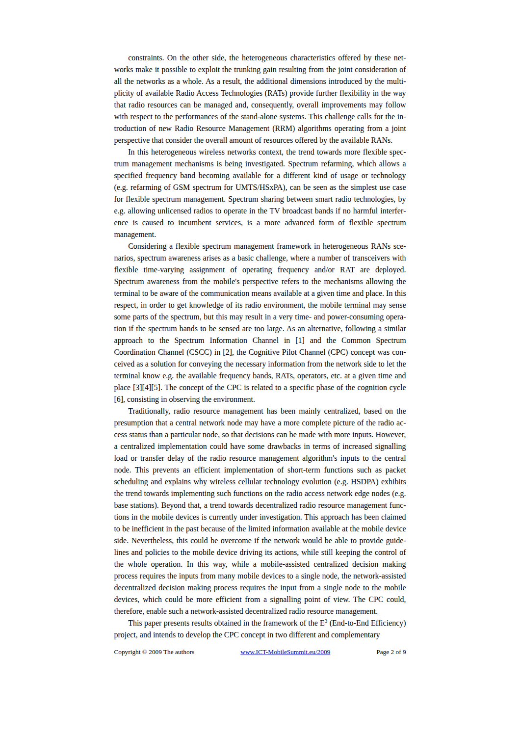constraints. On the other side, the heterogeneous characteristics offered by these networks make it possible to exploit the trunking gain resulting from the joint consideration of all the networks as a whole. As a result, the additional dimensions introduced by the multiplicity of available Radio Access Technologies (RATs) provide further flexibility in the way that radio resources can be managed and, consequently, overall improvements may follow with respect to the performances of the stand-alone systems. This challenge calls for the introduction of new Radio Resource Management (RRM) algorithms operating from a joint perspective that consider the overall amount of resources offered by the available RANs.
In this heterogeneous wireless networks context, the trend towards more flexible spectrum management mechanisms is being investigated. Spectrum refarming, which allows a specified frequency band becoming available for a different kind of usage or technology (e.g. refarming of GSM spectrum for UMTS/HSxPA), can be seen as the simplest use case for flexible spectrum management. Spectrum sharing between smart radio technologies, by e.g. allowing unlicensed radios to operate in the TV broadcast bands if no harmful interference is caused to incumbent services, is a more advanced form of flexible spectrum management.
Considering a flexible spectrum management framework in heterogeneous RANs scenarios, spectrum awareness arises as a basic challenge, where a number of transceivers with flexible time-varying assignment of operating frequency and/or RAT are deployed. Spectrum awareness from the mobile's perspective refers to the mechanisms allowing the terminal to be aware of the communication means available at a given time and place. In this respect, in order to get knowledge of its radio environment, the mobile terminal may sense some parts of the spectrum, but this may result in a very time- and power-consuming operation if the spectrum bands to be sensed are too large. As an alternative, following a similar approach to the Spectrum Information Channel in [1] and the Common Spectrum Coordination Channel (CSCC) in [2], the Cognitive Pilot Channel (CPC) concept was conceived as a solution for conveying the necessary information from the network side to let the terminal know e.g. the available frequency bands, RATs, operators, etc. at a given time and place [3][4][5]. The concept of the CPC is related to a specific phase of the cognition cycle [6], consisting in observing the environment.
Traditionally, radio resource management has been mainly centralized, based on the presumption that a central network node may have a more complete picture of the radio access status than a particular node, so that decisions can be made with more inputs. However, a centralized implementation could have some drawbacks in terms of increased signalling load or transfer delay of the radio resource management algorithm's inputs to the central node. This prevents an efficient implementation of short-term functions such as packet scheduling and explains why wireless cellular technology evolution (e.g. HSDPA) exhibits the trend towards implementing such functions on the radio access network edge nodes (e.g. base stations). Beyond that, a trend towards decentralized radio resource management functions in the mobile devices is currently under investigation. This approach has been claimed to be inefficient in the past because of the limited information available at the mobile device side. Nevertheless, this could be overcome if the network would be able to provide guidelines and policies to the mobile device driving its actions, while still keeping the control of the whole operation. In this way, while a mobile-assisted centralized decision making process requires the inputs from many mobile devices to a single node, the network-assisted decentralized decision making process requires the input from a single node to the mobile devices, which could be more efficient from a signalling point of view. The CPC could, therefore, enable such a network-assisted decentralized radio resource management.
This paper presents results obtained in the framework of the E3 (End-to-End Efficiency) project, and intends to develop the CPC concept in two different and complementary
Copyright © 2009 The authors www.ICT-MobileSummit.eu/2009 Page 2 of 9